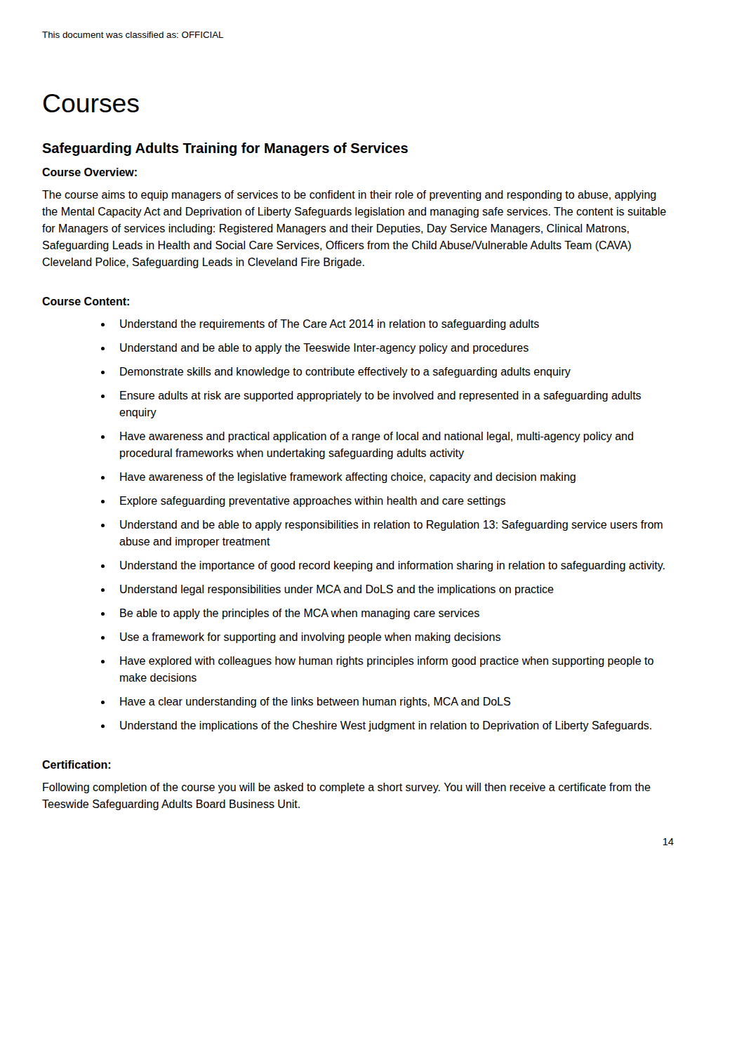This document was classified as: OFFICIAL
Courses
Safeguarding Adults Training for Managers of Services
Course Overview:
The course aims to equip managers of services to be confident in their role of preventing and responding to abuse, applying the Mental Capacity Act and Deprivation of Liberty Safeguards legislation and managing safe services. The content is suitable for Managers of services including: Registered Managers and their Deputies, Day Service Managers, Clinical Matrons, Safeguarding Leads in Health and Social Care Services, Officers from the Child Abuse/Vulnerable Adults Team (CAVA) Cleveland Police, Safeguarding Leads in Cleveland Fire Brigade.
Course Content:
Understand the requirements of The Care Act 2014 in relation to safeguarding adults
Understand and be able to apply the Teeswide Inter-agency policy and procedures
Demonstrate skills and knowledge to contribute effectively to a safeguarding adults enquiry
Ensure adults at risk are supported appropriately to be involved and represented in a safeguarding adults enquiry
Have awareness and practical application of a range of local and national legal, multi-agency policy and procedural frameworks when undertaking safeguarding adults activity
Have awareness of the legislative framework affecting choice, capacity and decision making
Explore safeguarding preventative approaches within health and care settings
Understand and be able to apply responsibilities in relation to Regulation 13: Safeguarding service users from abuse and improper treatment
Understand the importance of good record keeping and information sharing in relation to safeguarding activity.
Understand legal responsibilities under MCA and DoLS and the implications on practice
Be able to apply the principles of the MCA when managing care services
Use a framework for supporting and involving people when making decisions
Have explored with colleagues how human rights principles inform good practice when supporting people to make decisions
Have a clear understanding of the links between human rights, MCA and DoLS
Understand the implications of the Cheshire West judgment in relation to Deprivation of Liberty Safeguards.
Certification:
Following completion of the course you will be asked to complete a short survey. You will then receive a certificate from the Teeswide Safeguarding Adults Board Business Unit.
14